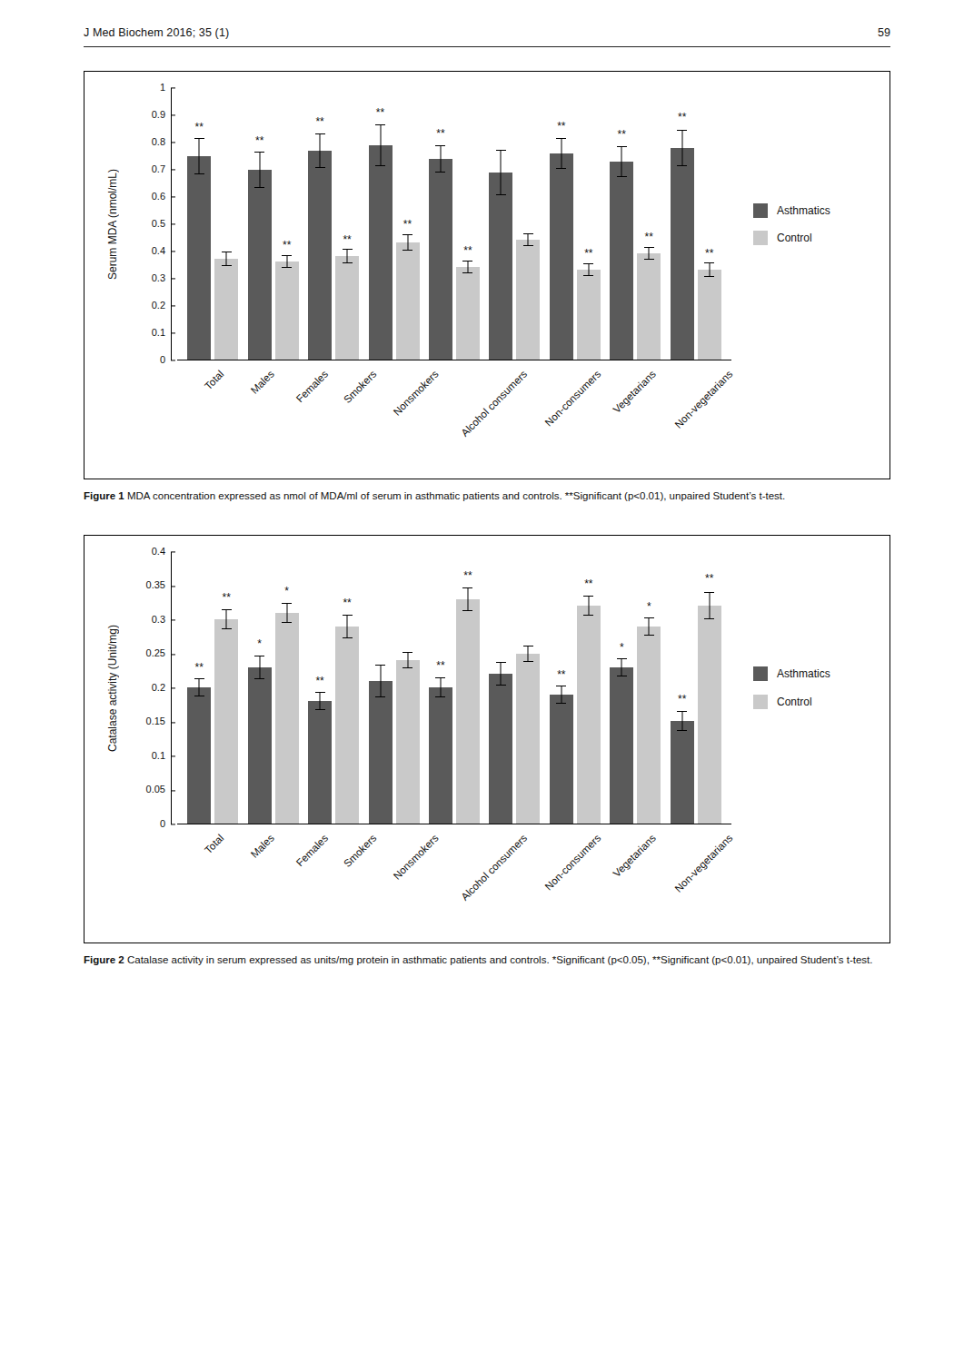J Med Biochem 2016; 35 (1)
59
Serum MDA (nmol/mL)
1
0.9
0.8
0.7
0.6
0.5
0.4
0.3
0.2
0.1
0
**
**
**
**
**
**
**
**
**
**
**
**
**
**
**
Asthmatics
Control
Total
Males
Females
Smokers
Nonsmokers
Alcohol consumers
Non-consumers
Vegetarians
Non-vegetarians
Figure 1 MDA concentration expressed as nmol of MDA/ml of serum in asthmatic patients and controls. **Significant (p<0.01), unpaired Student’s t-test.
Catalase activity (Unit/mg)
0.4
0.35
0.3
0.25
0.2
0.15
0.1
0.05
0
**
**
*
*
**
**
**
**
**
**
*
*
**
**
Asthmatics
Control
Total
Males
Females
Smokers
Nonsmokers
Alcohol consumers
Non-consumers
Vegetarians
Non-vegetarians
Figure 2 Catalase activity in serum expressed as units/mg protein in asthmatic patients and controls. *Significant (p<0.05), **Significant (p<0.01), unpaired Student’s t-test.